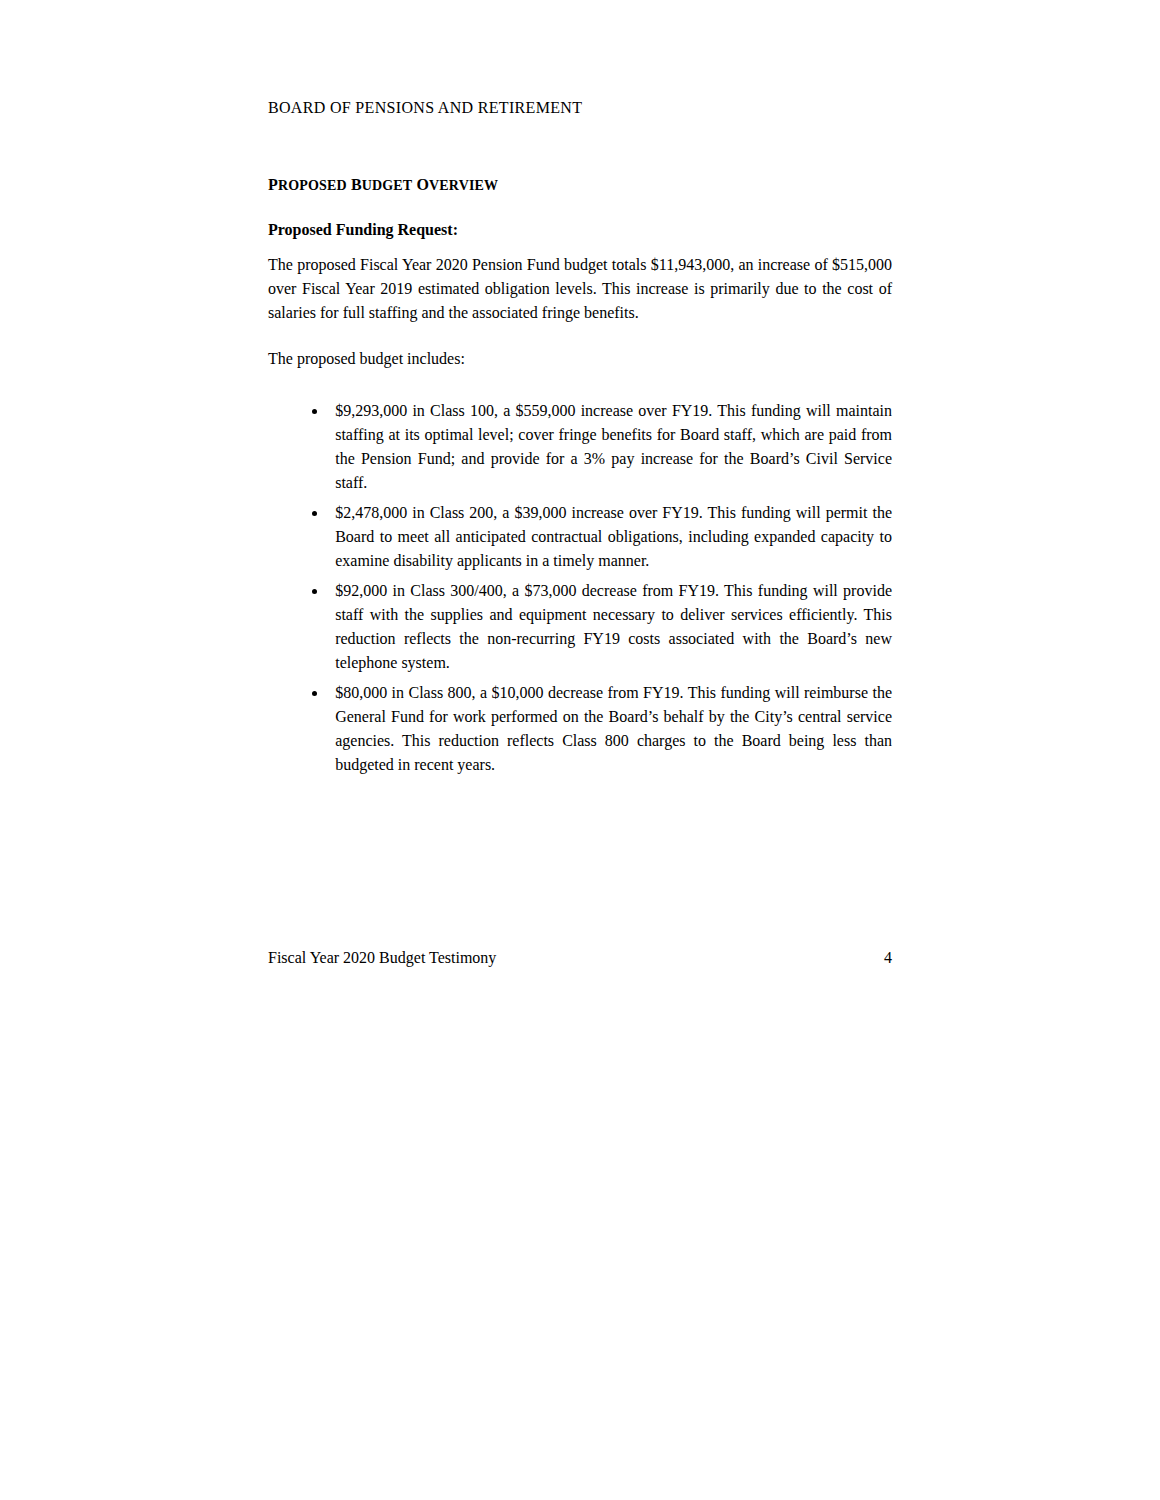BOARD OF PENSIONS AND RETIREMENT
PROPOSED BUDGET OVERVIEW
Proposed Funding Request:
The proposed Fiscal Year 2020 Pension Fund budget totals $11,943,000, an increase of $515,000 over Fiscal Year 2019 estimated obligation levels. This increase is primarily due to the cost of salaries for full staffing and the associated fringe benefits.
The proposed budget includes:
$9,293,000 in Class 100, a $559,000 increase over FY19. This funding will maintain staffing at its optimal level; cover fringe benefits for Board staff, which are paid from the Pension Fund; and provide for a 3% pay increase for the Board’s Civil Service staff.
$2,478,000 in Class 200, a $39,000 increase over FY19. This funding will permit the Board to meet all anticipated contractual obligations, including expanded capacity to examine disability applicants in a timely manner.
$92,000 in Class 300/400, a $73,000 decrease from FY19. This funding will provide staff with the supplies and equipment necessary to deliver services efficiently. This reduction reflects the non-recurring FY19 costs associated with the Board’s new telephone system.
$80,000 in Class 800, a $10,000 decrease from FY19. This funding will reimburse the General Fund for work performed on the Board’s behalf by the City’s central service agencies. This reduction reflects Class 800 charges to the Board being less than budgeted in recent years.
Fiscal Year 2020 Budget Testimony
4